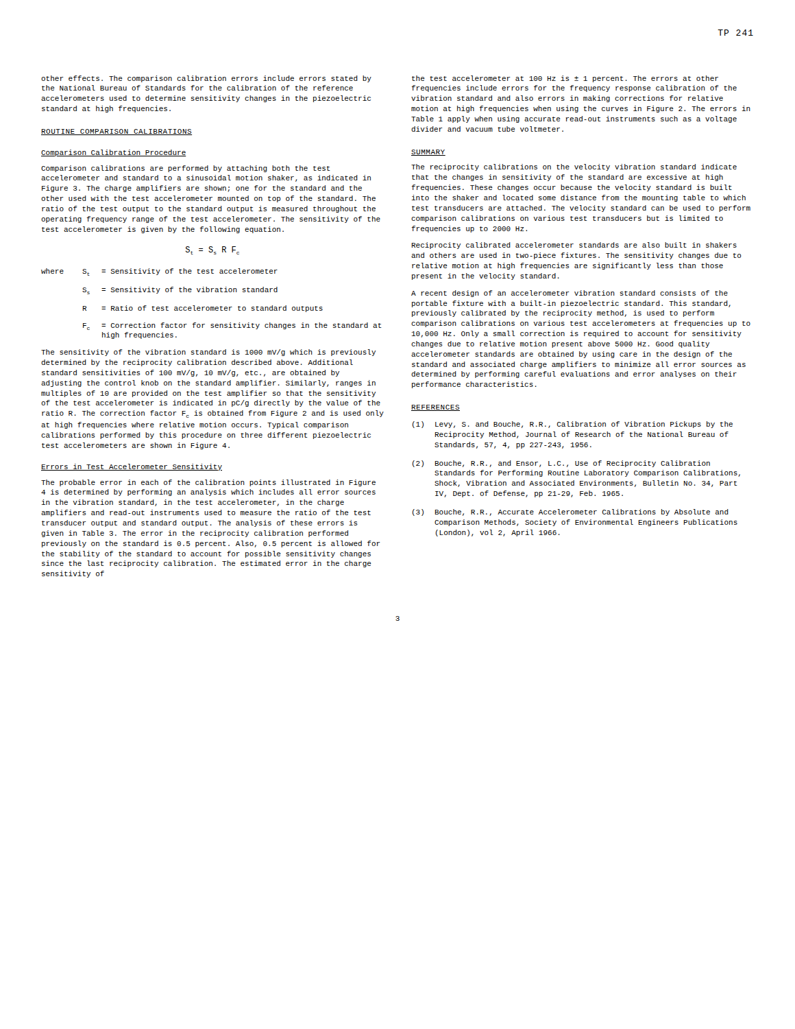TP 241
other effects. The comparison calibration errors include errors stated by the National Bureau of Standards for the calibration of the reference accelerometers used to determine sensitivity changes in the piezoelectric standard at high frequencies.
ROUTINE COMPARISON CALIBRATIONS
Comparison Calibration Procedure
Comparison calibrations are performed by attaching both the test accelerometer and standard to a sinusoidal motion shaker, as indicated in Figure 3. The charge amplifiers are shown; one for the standard and the other used with the test accelerometer mounted on top of the standard. The ratio of the test output to the standard output is measured throughout the operating frequency range of the test accelerometer. The sensitivity of the test accelerometer is given by the following equation.
St = Ss R Fc
where
St
= Sensitivity of the test accelerometer
Ss
= Sensitivity of the vibration standard
R
= Ratio of test accelerometer to standard outputs
Fc
= Correction factor for sensitivity changes in the standard at high frequencies.
The sensitivity of the vibration standard is 1000 mV/g which is previously determined by the reciprocity calibration described above. Additional standard sensitivities of 100 mV/g, 10 mV/g, etc., are obtained by adjusting the control knob on the standard amplifier. Similarly, ranges in multiples of 10 are provided on the test amplifier so that the sensitivity of the test accelerometer is indicated in pC/g directly by the value of the ratio R. The correction factor Fc is obtained from Figure 2 and is used only at high frequencies where relative motion occurs. Typical comparison calibrations performed by this procedure on three different piezoelectric test accelerometers are shown in Figure 4.
Errors in Test Accelerometer Sensitivity
The probable error in each of the calibration points illustrated in Figure 4 is determined by performing an analysis which includes all error sources in the vibration standard, in the test accelerometer, in the charge amplifiers and read-out instruments used to measure the ratio of the test transducer output and standard output. The analysis of these errors is given in Table 3. The error in the reciprocity calibration performed previously on the standard is 0.5 percent. Also, 0.5 percent is allowed for the stability of the standard to account for possible sensitivity changes since the last reciprocity calibration. The estimated error in the charge sensitivity of
the test accelerometer at 100 Hz is ± 1 percent. The errors at other frequencies include errors for the frequency response calibration of the vibration standard and also errors in making corrections for relative motion at high frequencies when using the curves in Figure 2. The errors in Table 1 apply when using accurate read-out instruments such as a voltage divider and vacuum tube voltmeter.
SUMMARY
The reciprocity calibrations on the velocity vibration standard indicate that the changes in sensitivity of the standard are excessive at high frequencies. These changes occur because the velocity standard is built into the shaker and located some distance from the mounting table to which test transducers are attached. The velocity standard can be used to perform comparison calibrations on various test transducers but is limited to frequencies up to 2000 Hz.
Reciprocity calibrated accelerometer standards are also built in shakers and others are used in two-piece fixtures. The sensitivity changes due to relative motion at high frequencies are significantly less than those present in the velocity standard.
A recent design of an accelerometer vibration standard consists of the portable fixture with a built-in piezoelectric standard. This standard, previously calibrated by the reciprocity method, is used to perform comparison calibrations on various test accelerometers at frequencies up to 10,000 Hz. Only a small correction is required to account for sensitivity changes due to relative motion present above 5000 Hz. Good quality accelerometer standards are obtained by using care in the design of the standard and associated charge amplifiers to minimize all error sources as determined by performing careful evaluations and error analyses on their performance characteristics.
REFERENCES
Levy, S. and Bouche, R.R., Calibration of Vibration Pickups by the Reciprocity Method, Journal of Research of the National Bureau of Standards, 57, 4, pp 227-243, 1956.
Bouche, R.R., and Ensor, L.C., Use of Reciprocity Calibration Standards for Performing Routine Laboratory Comparison Calibrations, Shock, Vibration and Associated Environments, Bulletin No. 34, Part IV, Dept. of Defense, pp 21-29, Feb. 1965.
Bouche, R.R., Accurate Accelerometer Calibrations by Absolute and Comparison Methods, Society of Environmental Engineers Publications (London), vol 2, April 1966.
3